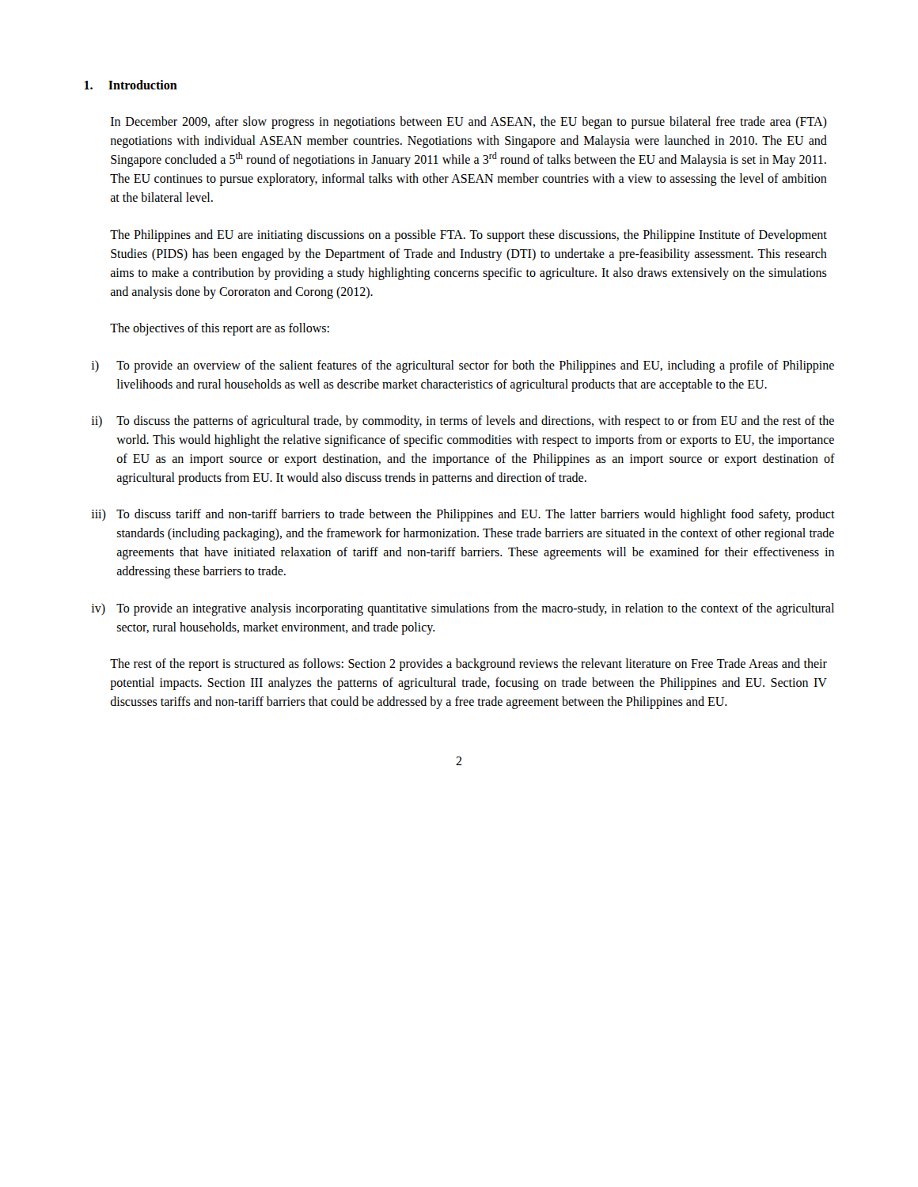1. Introduction
In December 2009, after slow progress in negotiations between EU and ASEAN, the EU began to pursue bilateral free trade area (FTA) negotiations with individual ASEAN member countries. Negotiations with Singapore and Malaysia were launched in 2010. The EU and Singapore concluded a 5th round of negotiations in January 2011 while a 3rd round of talks between the EU and Malaysia is set in May 2011. The EU continues to pursue exploratory, informal talks with other ASEAN member countries with a view to assessing the level of ambition at the bilateral level.
The Philippines and EU are initiating discussions on a possible FTA. To support these discussions, the Philippine Institute of Development Studies (PIDS) has been engaged by the Department of Trade and Industry (DTI) to undertake a pre-feasibility assessment. This research aims to make a contribution by providing a study highlighting concerns specific to agriculture. It also draws extensively on the simulations and analysis done by Cororaton and Corong (2012).
The objectives of this report are as follows:
i) To provide an overview of the salient features of the agricultural sector for both the Philippines and EU, including a profile of Philippine livelihoods and rural households as well as describe market characteristics of agricultural products that are acceptable to the EU.
ii) To discuss the patterns of agricultural trade, by commodity, in terms of levels and directions, with respect to or from EU and the rest of the world. This would highlight the relative significance of specific commodities with respect to imports from or exports to EU, the importance of EU as an import source or export destination, and the importance of the Philippines as an import source or export destination of agricultural products from EU. It would also discuss trends in patterns and direction of trade.
iii) To discuss tariff and non-tariff barriers to trade between the Philippines and EU. The latter barriers would highlight food safety, product standards (including packaging), and the framework for harmonization. These trade barriers are situated in the context of other regional trade agreements that have initiated relaxation of tariff and non-tariff barriers. These agreements will be examined for their effectiveness in addressing these barriers to trade.
iv) To provide an integrative analysis incorporating quantitative simulations from the macro-study, in relation to the context of the agricultural sector, rural households, market environment, and trade policy.
The rest of the report is structured as follows: Section 2 provides a background reviews the relevant literature on Free Trade Areas and their potential impacts. Section III analyzes the patterns of agricultural trade, focusing on trade between the Philippines and EU. Section IV discusses tariffs and non-tariff barriers that could be addressed by a free trade agreement between the Philippines and EU.
2